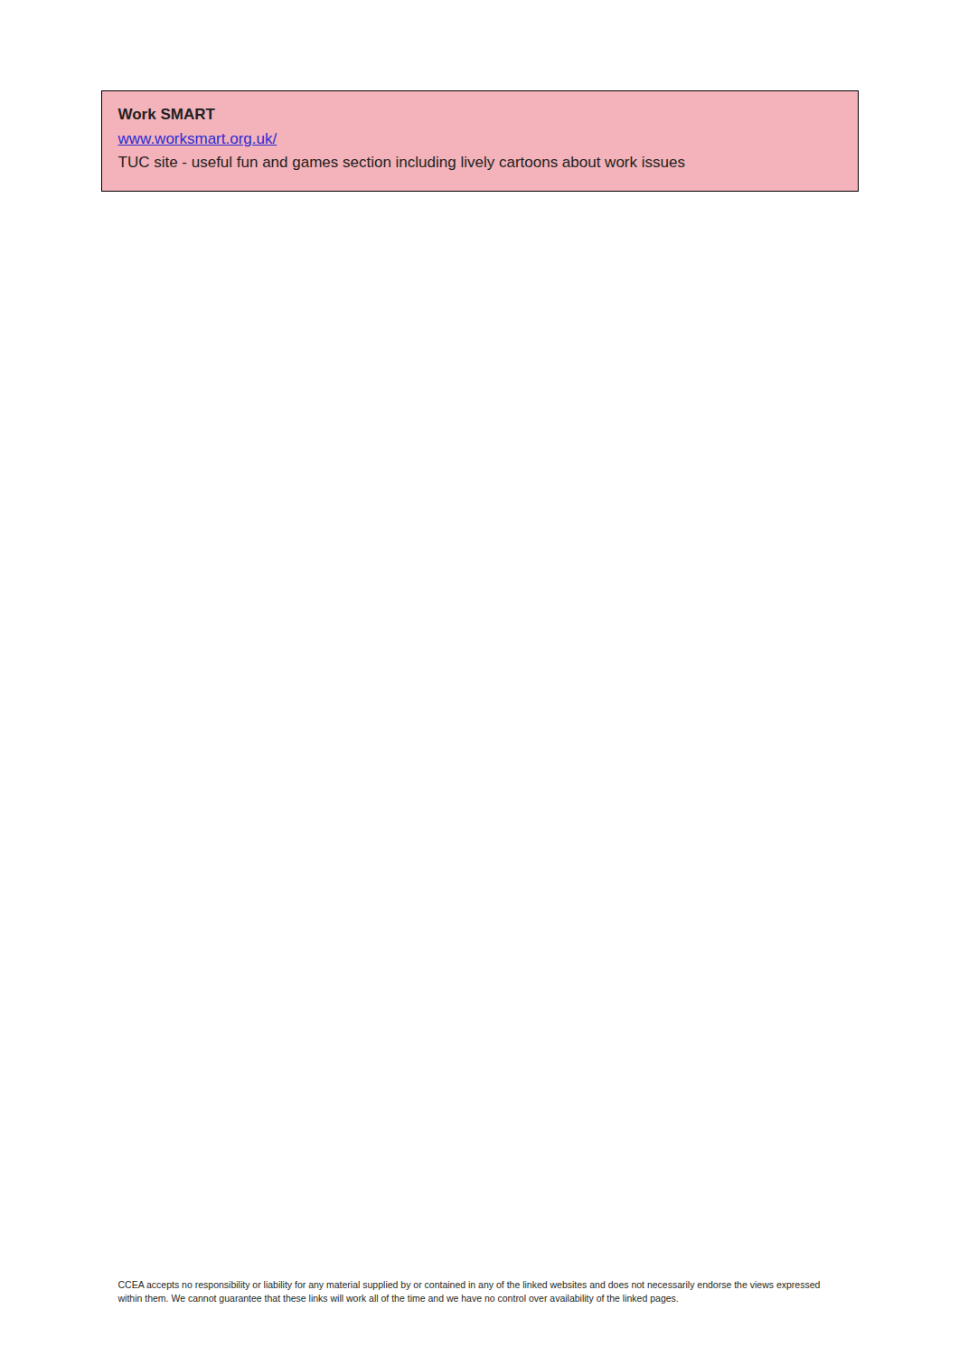Work SMART
www.worksmart.org.uk/
TUC site - useful fun and games section including lively cartoons about work issues
CCEA accepts no responsibility or liability for any material supplied by or contained in any of the linked websites and does not necessarily endorse the views expressed within them. We cannot guarantee that these links will work all of the time and we have no control over availability of the linked pages.